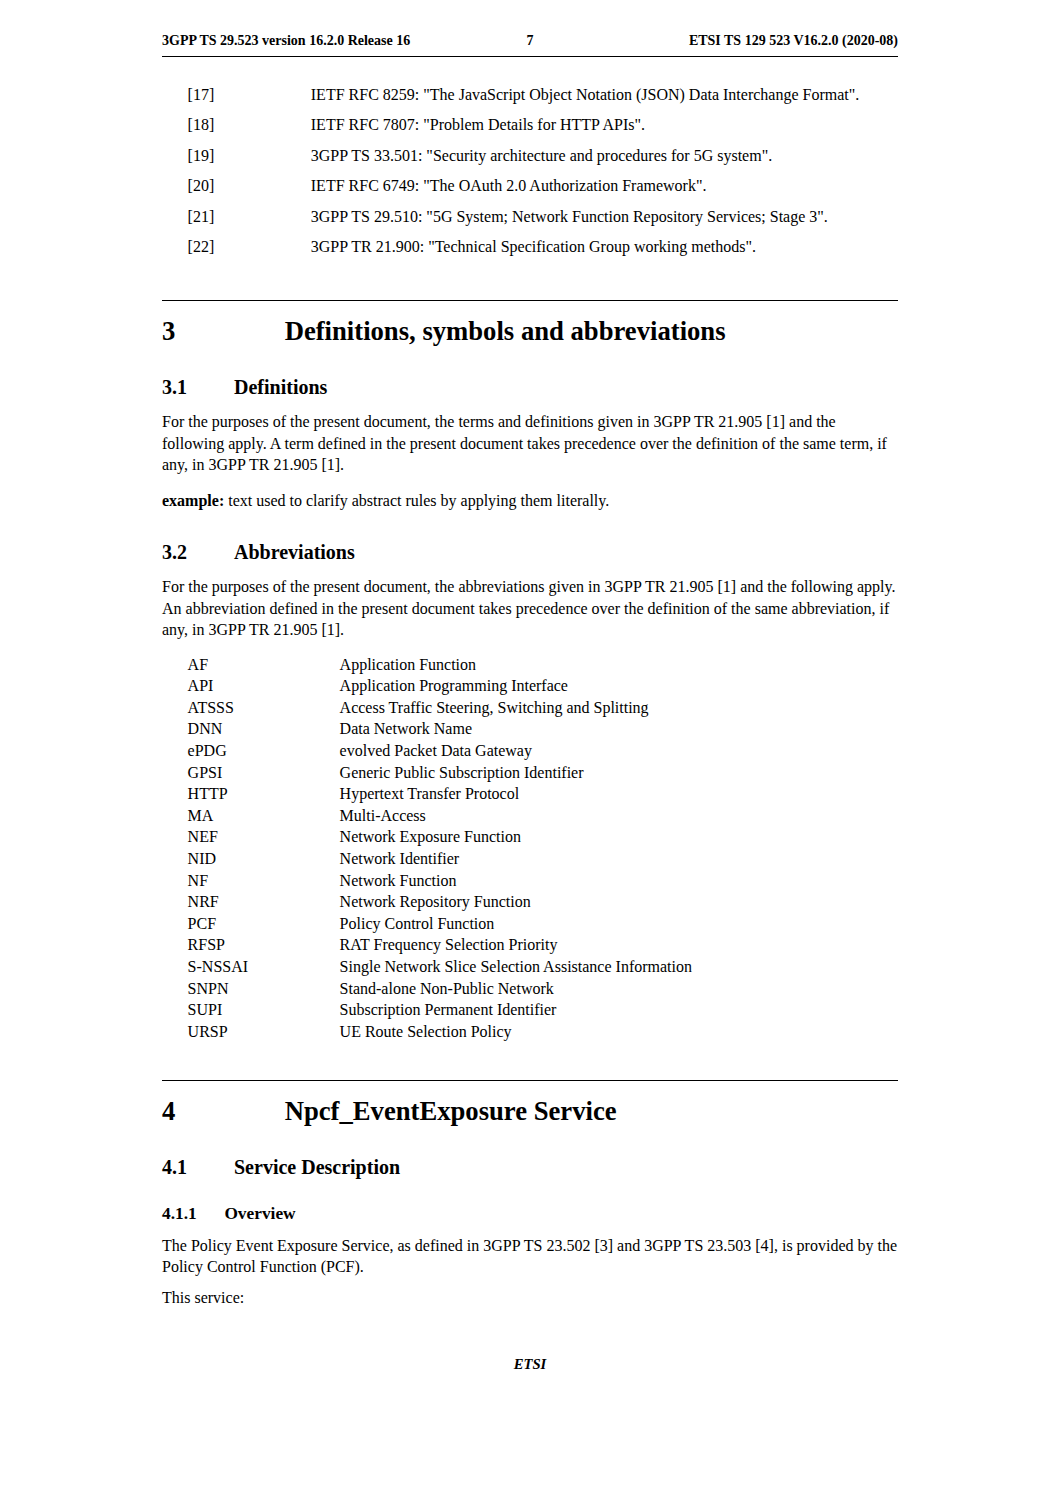3GPP TS 29.523 version 16.2.0 Release 16
7
ETSI TS 129 523 V16.2.0 (2020-08)
| [17] | IETF RFC 8259: "The JavaScript Object Notation (JSON) Data Interchange Format". |
| [18] | IETF RFC 7807: "Problem Details for HTTP APIs". |
| [19] | 3GPP TS 33.501: "Security architecture and procedures for 5G system". |
| [20] | IETF RFC 6749: "The OAuth 2.0 Authorization Framework". |
| [21] | 3GPP TS 29.510: "5G System; Network Function Repository Services; Stage 3". |
| [22] | 3GPP TR 21.900: "Technical Specification Group working methods". |
3 Definitions, symbols and abbreviations
3.1 Definitions
For the purposes of the present document, the terms and definitions given in 3GPP TR 21.905 [1] and the following apply. A term defined in the present document takes precedence over the definition of the same term, if any, in 3GPP TR 21.905 [1].
example: text used to clarify abstract rules by applying them literally.
3.2 Abbreviations
For the purposes of the present document, the abbreviations given in 3GPP TR 21.905 [1] and the following apply. An abbreviation defined in the present document takes precedence over the definition of the same abbreviation, if any, in 3GPP TR 21.905 [1].
AF
Application Function
API
Application Programming Interface
ATSSS
Access Traffic Steering, Switching and Splitting
DNN
Data Network Name
ePDG
evolved Packet Data Gateway
GPSI
Generic Public Subscription Identifier
HTTP
Hypertext Transfer Protocol
MA
Multi-Access
NEF
Network Exposure Function
NID
Network Identifier
NF
Network Function
NRF
Network Repository Function
PCF
Policy Control Function
RFSP
RAT Frequency Selection Priority
S-NSSAI
Single Network Slice Selection Assistance Information
SNPN
Stand-alone Non-Public Network
SUPI
Subscription Permanent Identifier
URSP
UE Route Selection Policy
4 Npcf_EventExposure Service
4.1 Service Description
4.1.1 Overview
The Policy Event Exposure Service, as defined in 3GPP TS 23.502 [3] and 3GPP TS 23.503 [4], is provided by the Policy Control Function (PCF).
This service:
ETSI